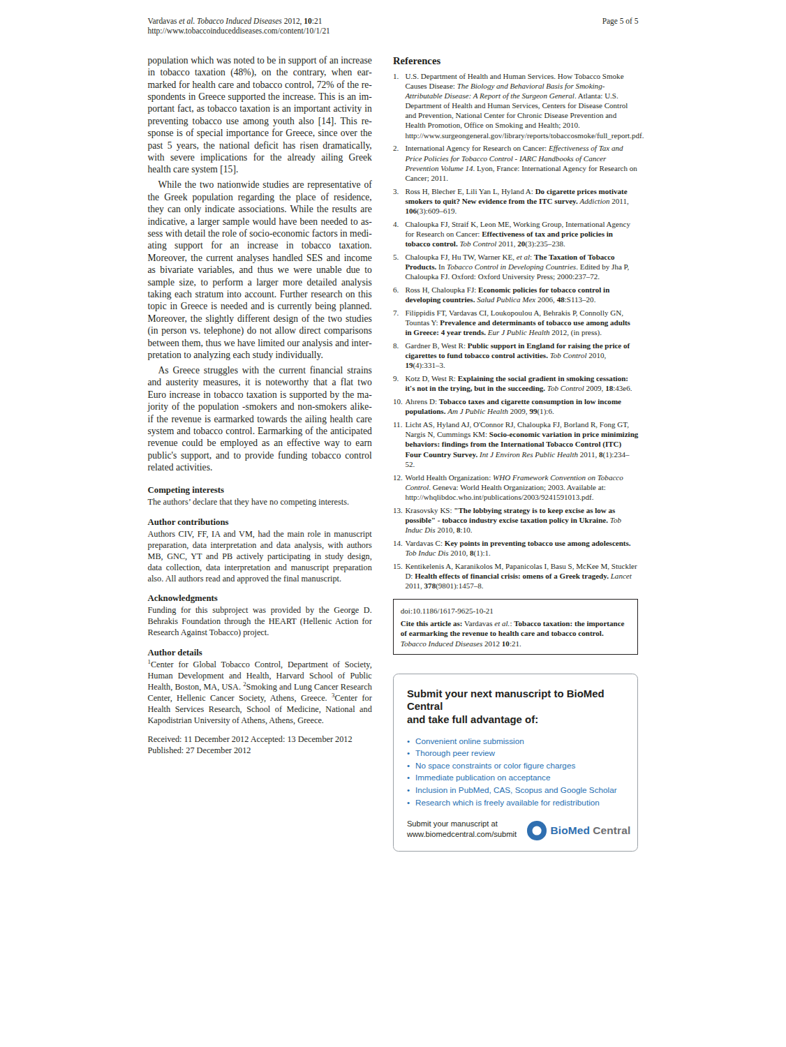Vardavas et al. Tobacco Induced Diseases 2012, 10:21
http://www.tobaccoinduceddiseases.com/content/10/1/21
Page 5 of 5
population which was noted to be in support of an increase in tobacco taxation (48%), on the contrary, when earmarked for health care and tobacco control, 72% of the respondents in Greece supported the increase. This is an important fact, as tobacco taxation is an important activity in preventing tobacco use among youth also [14]. This response is of special importance for Greece, since over the past 5 years, the national deficit has risen dramatically, with severe implications for the already ailing Greek health care system [15].
While the two nationwide studies are representative of the Greek population regarding the place of residence, they can only indicate associations. While the results are indicative, a larger sample would have been needed to assess with detail the role of socio-economic factors in mediating support for an increase in tobacco taxation. Moreover, the current analyses handled SES and income as bivariate variables, and thus we were unable due to sample size, to perform a larger more detailed analysis taking each stratum into account. Further research on this topic in Greece is needed and is currently being planned. Moreover, the slightly different design of the two studies (in person vs. telephone) do not allow direct comparisons between them, thus we have limited our analysis and interpretation to analyzing each study individually.
As Greece struggles with the current financial strains and austerity measures, it is noteworthy that a flat two Euro increase in tobacco taxation is supported by the majority of the population -smokers and non-smokers alike- if the revenue is earmarked towards the ailing health care system and tobacco control. Earmarking of the anticipated revenue could be employed as an effective way to earn public's support, and to provide funding tobacco control related activities.
Competing interests
The authors’ declare that they have no competing interests.
Author contributions
Authors CIV, FF, IA and VM, had the main role in manuscript preparation, data interpretation and data analysis, with authors MB, GNC, YT and PB actively participating in study design, data collection, data interpretation and manuscript preparation also. All authors read and approved the final manuscript.
Acknowledgments
Funding for this subproject was provided by the George D. Behrakis Foundation through the HEART (Hellenic Action for Research Against Tobacco) project.
Author details
1Center for Global Tobacco Control, Department of Society, Human Development and Health, Harvard School of Public Health, Boston, MA, USA. 2Smoking and Lung Cancer Research Center, Hellenic Cancer Society, Athens, Greece. 3Center for Health Services Research, School of Medicine, National and Kapodistrian University of Athens, Athens, Greece.
Received: 11 December 2012 Accepted: 13 December 2012
Published: 27 December 2012
References
1. U.S. Department of Health and Human Services. How Tobacco Smoke Causes Disease: The Biology and Behavioral Basis for Smoking-Attributable Disease: A Report of the Surgeon General. Atlanta: U.S. Department of Health and Human Services, Centers for Disease Control and Prevention, National Center for Chronic Disease Prevention and Health Promotion, Office on Smoking and Health; 2010. http://www.surgeongeneral.gov/library/reports/tobaccosmoke/full_report.pdf.
2. International Agency for Research on Cancer: Effectiveness of Tax and Price Policies for Tobacco Control - IARC Handbooks of Cancer Prevention Volume 14. Lyon, France: International Agency for Research on Cancer; 2011.
3. Ross H, Blecher E, Lili Yan L, Hyland A: Do cigarette prices motivate smokers to quit? New evidence from the ITC survey. Addiction 2011, 106(3):609–619.
4. Chaloupka FJ, Straif K, Leon ME, Working Group, International Agency for Research on Cancer: Effectiveness of tax and price policies in tobacco control. Tob Control 2011, 20(3):235–238.
5. Chaloupka FJ, Hu TW, Warner KE, et al: The Taxation of Tobacco Products. In Tobacco Control in Developing Countries. Edited by Jha P, Chaloupka FJ. Oxford: Oxford University Press; 2000:237–72.
6. Ross H, Chaloupka FJ: Economic policies for tobacco control in developing countries. Salud Publica Mex 2006, 48:S113–20.
7. Filippidis FT, Vardavas CI, Loukopoulou A, Behrakis P, Connolly GN, Tountas Y: Prevalence and determinants of tobacco use among adults in Greece: 4 year trends. Eur J Public Health 2012, (in press).
8. Gardner B, West R: Public support in England for raising the price of cigarettes to fund tobacco control activities. Tob Control 2010, 19(4):331–3.
9. Kotz D, West R: Explaining the social gradient in smoking cessation: it's not in the trying, but in the succeeding. Tob Control 2009, 18:43e6.
10. Ahrens D: Tobacco taxes and cigarette consumption in low income populations. Am J Public Health 2009, 99(1):6.
11. Licht AS, Hyland AJ, O'Connor RJ, Chaloupka FJ, Borland R, Fong GT, Nargis N, Cummings KM: Socio-economic variation in price minimizing behaviors: findings from the International Tobacco Control (ITC) Four Country Survey. Int J Environ Res Public Health 2011, 8(1):234–52.
12. World Health Organization: WHO Framework Convention on Tobacco Control. Geneva: World Health Organization; 2003. Available at: http://whqlibdoc.who.int/publications/2003/9241591013.pdf.
13. Krasovsky KS: "The lobbying strategy is to keep excise as low as possible" - tobacco industry excise taxation policy in Ukraine. Tob Induc Dis 2010, 8:10.
14. Vardavas C: Key points in preventing tobacco use among adolescents. Tob Induc Dis 2010, 8(1):1.
15. Kentikelenis A, Karanikolos M, Papanicolas I, Basu S, McKee M, Stuckler D: Health effects of financial crisis: omens of a Greek tragedy. Lancet 2011, 378(9801):1457–8.
doi:10.1186/1617-9625-10-21
Cite this article as: Vardavas et al.: Tobacco taxation: the importance of earmarking the revenue to health care and tobacco control. Tobacco Induced Diseases 2012 10:21.
Submit your next manuscript to BioMed Central
and take full advantage of:
Convenient online submission
Thorough peer review
No space constraints or color figure charges
Immediate publication on acceptance
Inclusion in PubMed, CAS, Scopus and Google Scholar
Research which is freely available for redistribution
Submit your manuscript at
www.biomedcentral.com/submit
BioMed Central